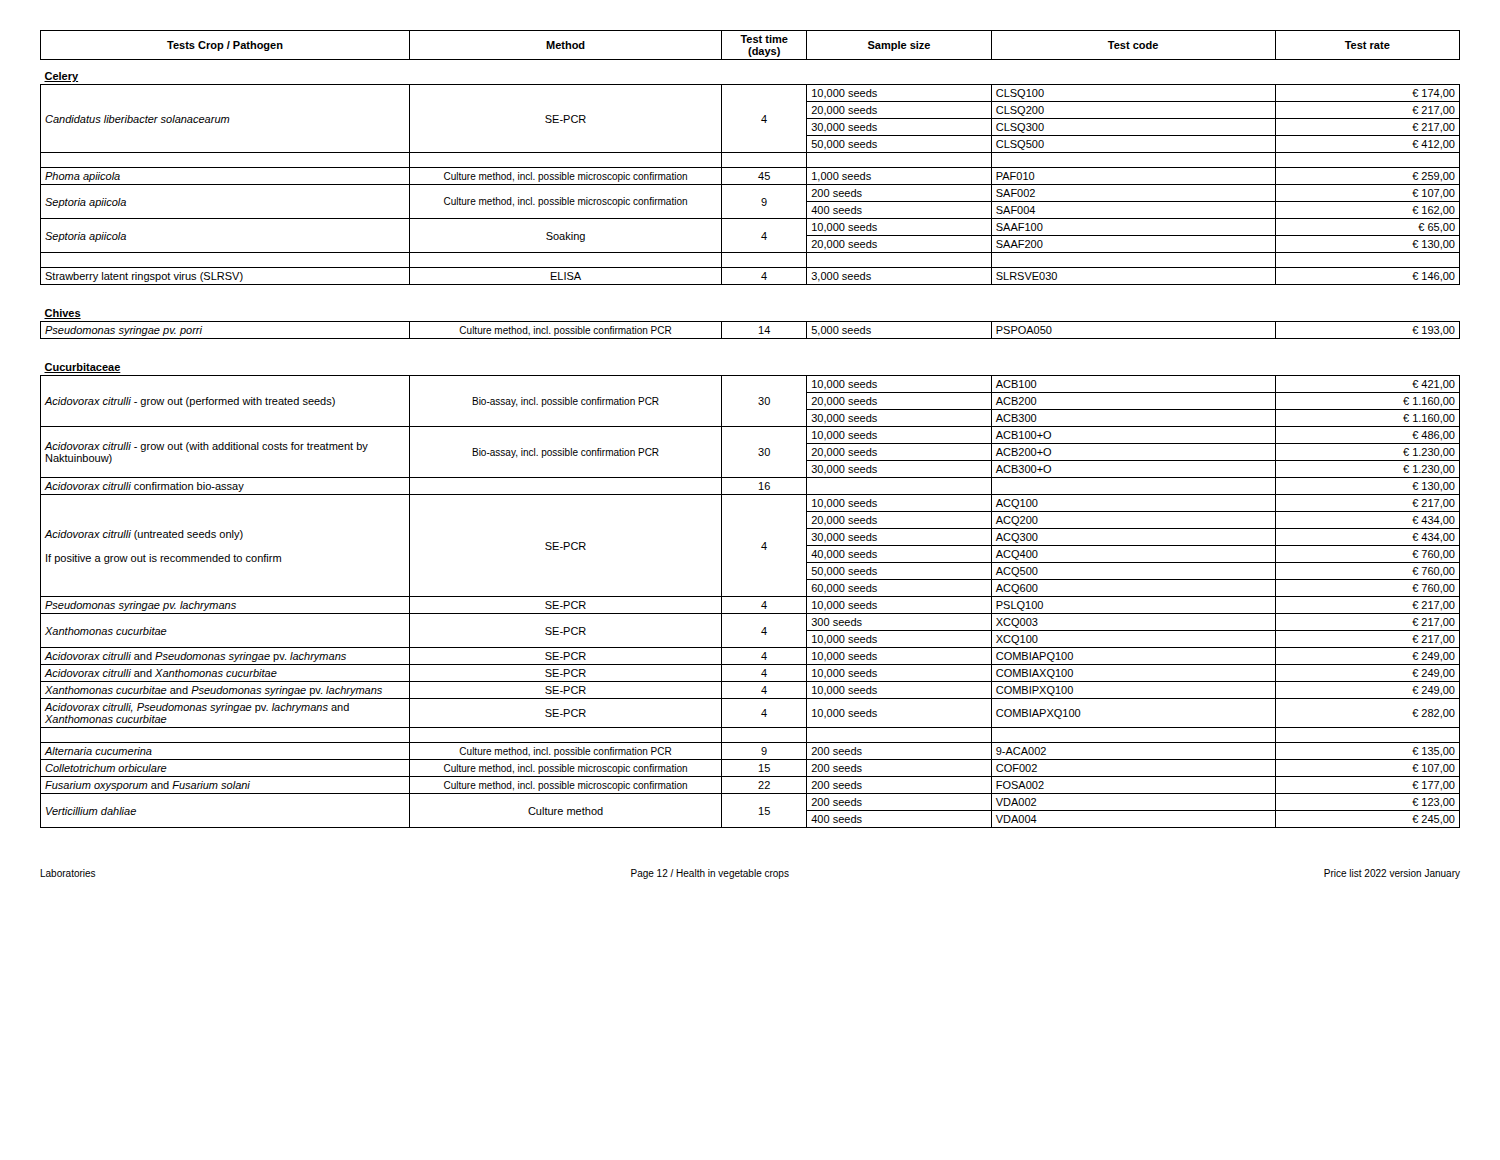| Tests Crop / Pathogen | Method | Test time (days) | Sample size | Test code | Test rate |
| --- | --- | --- | --- | --- | --- |
| Celery |
| Candidatus liberibacter solanacearum | SE-PCR | 4 | 10,000 seeds | CLSQ100 | € 174,00 |
| 20,000 seeds | CLSQ200 | € 217,00 |
| 30,000 seeds | CLSQ300 | € 217,00 |
| 50,000 seeds | CLSQ500 | € 412,00 |
| Phoma apiicola | Culture method, incl. possible microscopic confirmation | 45 | 1,000 seeds | PAF010 | € 259,00 |
| Septoria apiicola | Culture method, incl. possible microscopic confirmation | 9 | 200 seeds | SAF002 | € 107,00 |
| 400 seeds | SAF004 | € 162,00 |
| Septoria apiicola | Soaking | 4 | 10,000 seeds | SAAF100 | € 65,00 |
| 20,000 seeds | SAAF200 | € 130,00 |
| Strawberry latent ringspot virus (SLRSV) | ELISA | 4 | 3,000 seeds | SLRSVE030 | € 146,00 |
| Chives |
| Pseudomonas syringae pv. porri | Culture method, incl. possible confirmation PCR | 14 | 5,000 seeds | PSPOA050 | € 193,00 |
| Cucurbitaceae |
| Acidovorax citrulli - grow out (performed with treated seeds) | Bio-assay, incl. possible confirmation PCR | 30 | 10,000 seeds | ACB100 | € 421,00 |
| 20,000 seeds | ACB200 | € 1.160,00 |
| 30,000 seeds | ACB300 | € 1.160,00 |
| Acidovorax citrulli - grow out (with additional costs for treatment by Naktuinbouw) | Bio-assay, incl. possible confirmation PCR | 30 | 10,000 seeds | ACB100+O | € 486,00 |
| 20,000 seeds | ACB200+O | € 1.230,00 |
| 30,000 seeds | ACB300+O | € 1.230,00 |
| Acidovorax citrulli confirmation bio-assay | | 16 | | | € 130,00 |
| Acidovorax citrulli (untreated seeds only) If positive a grow out is recommended to confirm | SE-PCR | 4 | 10,000 seeds | ACQ100 | € 217,00 |
| 20,000 seeds | ACQ200 | € 434,00 |
| 30,000 seeds | ACQ300 | € 434,00 |
| 40,000 seeds | ACQ400 | € 760,00 |
| 50,000 seeds | ACQ500 | € 760,00 |
| 60,000 seeds | ACQ600 | € 760,00 |
| Pseudomonas syringae pv. lachrymans | SE-PCR | 4 | 10,000 seeds | PSLQ100 | € 217,00 |
| Xanthomonas cucurbitae | SE-PCR | 4 | 300 seeds | XCQ003 | € 217,00 |
| 10,000 seeds | XCQ100 | € 217,00 |
| Acidovorax citrulli and Pseudomonas syringae pv. lachrymans | SE-PCR | 4 | 10,000 seeds | COMBIAPQ100 | € 249,00 |
| Acidovorax citrulli and Xanthomonas cucurbitae | SE-PCR | 4 | 10,000 seeds | COMBIAXQ100 | € 249,00 |
| Xanthomonas cucurbitae and Pseudomonas syringae pv. lachrymans | SE-PCR | 4 | 10,000 seeds | COMBIPXQ100 | € 249,00 |
| Acidovorax citrulli, Pseudomonas syringae pv. lachrymans and Xanthomonas cucurbitae | SE-PCR | 4 | 10,000 seeds | COMBIAPXQ100 | € 282,00 |
| Alternaria cucumerina | Culture method, incl. possible confirmation PCR | 9 | 200 seeds | 9-ACA002 | € 135,00 |
| Colletotrichum orbiculare | Culture method, incl. possible microscopic confirmation | 15 | 200 seeds | COF002 | € 107,00 |
| Fusarium oxysporum and Fusarium solani | Culture method, incl. possible microscopic confirmation | 22 | 200 seeds | FOSA002 | € 177,00 |
| Verticillium dahliae | Culture method | 15 | 200 seeds | VDA002 | € 123,00 |
| 400 seeds | VDA004 | € 245,00 |
Laboratories Page 12 / Health in vegetable crops Price list 2022 version January